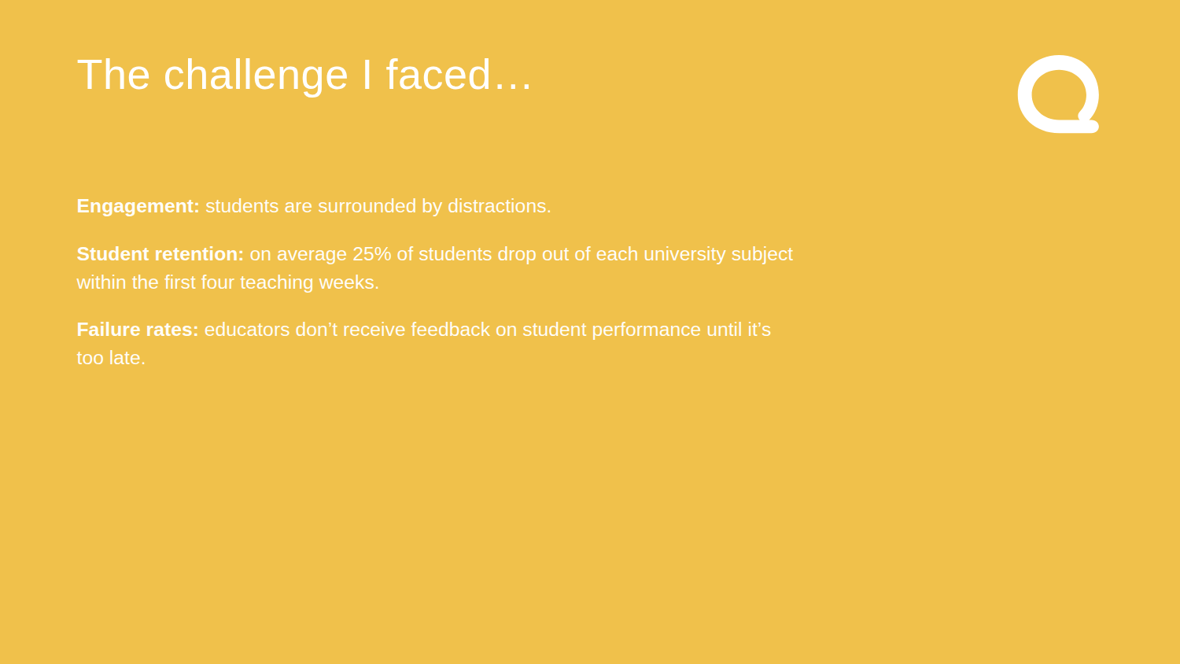The challenge I faced…
Engagement: students are surrounded by distractions.
Student retention: on average 25% of students drop out of each university subject within the first four teaching weeks.
Failure rates: educators don’t receive feedback on student performance until it’s too late.